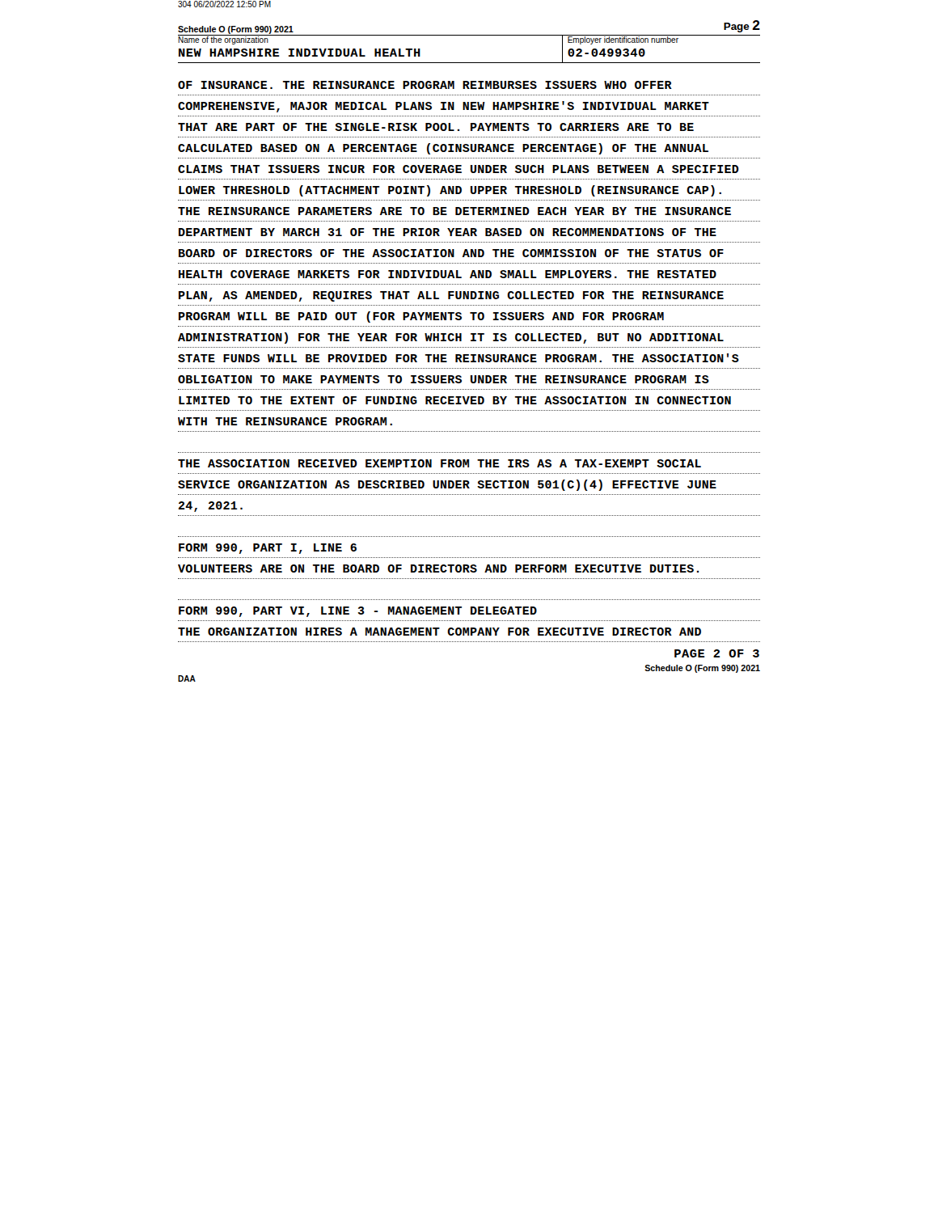304 06/20/2022 12:50 PM
Schedule O (Form 990) 2021
Page 2
| Name of the organization NEW HAMPSHIRE INDIVIDUAL HEALTH | Employer identification number 02-0499340 |
OF INSURANCE. THE REINSURANCE PROGRAM REIMBURSES ISSUERS WHO OFFER
COMPREHENSIVE, MAJOR MEDICAL PLANS IN NEW HAMPSHIRE'S INDIVIDUAL MARKET
THAT ARE PART OF THE SINGLE-RISK POOL. PAYMENTS TO CARRIERS ARE TO BE
CALCULATED BASED ON A PERCENTAGE (COINSURANCE PERCENTAGE) OF THE ANNUAL
CLAIMS THAT ISSUERS INCUR FOR COVERAGE UNDER SUCH PLANS BETWEEN A SPECIFIED
LOWER THRESHOLD (ATTACHMENT POINT) AND UPPER THRESHOLD (REINSURANCE CAP).
THE REINSURANCE PARAMETERS ARE TO BE DETERMINED EACH YEAR BY THE INSURANCE
DEPARTMENT BY MARCH 31 OF THE PRIOR YEAR BASED ON RECOMMENDATIONS OF THE
BOARD OF DIRECTORS OF THE ASSOCIATION AND THE COMMISSION OF THE STATUS OF
HEALTH COVERAGE MARKETS FOR INDIVIDUAL AND SMALL EMPLOYERS. THE RESTATED
PLAN, AS AMENDED, REQUIRES THAT ALL FUNDING COLLECTED FOR THE REINSURANCE
PROGRAM WILL BE PAID OUT (FOR PAYMENTS TO ISSUERS AND FOR PROGRAM
ADMINISTRATION) FOR THE YEAR FOR WHICH IT IS COLLECTED, BUT NO ADDITIONAL
STATE FUNDS WILL BE PROVIDED FOR THE REINSURANCE PROGRAM. THE ASSOCIATION'S
OBLIGATION TO MAKE PAYMENTS TO ISSUERS UNDER THE REINSURANCE PROGRAM IS
LIMITED TO THE EXTENT OF FUNDING RECEIVED BY THE ASSOCIATION IN CONNECTION
WITH THE REINSURANCE PROGRAM.
THE ASSOCIATION RECEIVED EXEMPTION FROM THE IRS AS A TAX-EXEMPT SOCIAL
SERVICE ORGANIZATION AS DESCRIBED UNDER SECTION 501(C)(4) EFFECTIVE JUNE
24, 2021.
FORM 990, PART I, LINE 6
VOLUNTEERS ARE ON THE BOARD OF DIRECTORS AND PERFORM EXECUTIVE DUTIES.
FORM 990, PART VI, LINE 3 - MANAGEMENT DELEGATED
THE ORGANIZATION HIRES A MANAGEMENT COMPANY FOR EXECUTIVE DIRECTOR AND
PAGE 2 OF 3
Schedule O (Form 990) 2021
DAA